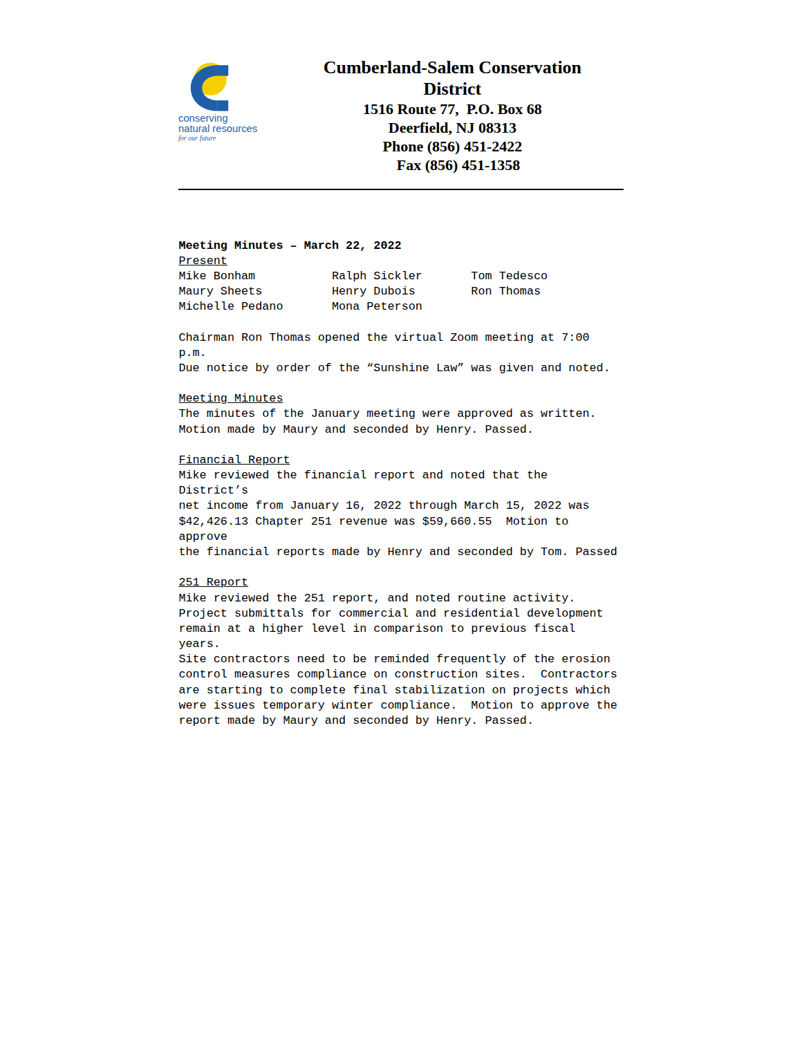conserving natural resources for our future
Cumberland-Salem Conservation District
1516 Route 77, P.O. Box 68
Deerfield, NJ 08313
Phone (856) 451-2422
Fax (856) 451-1358
Meeting Minutes – March 22, 2022
Present
| Mike Bonham | Ralph Sickler | Tom Tedesco |
| Maury Sheets | Henry Dubois | Ron Thomas |
| Michelle Pedano | Mona Peterson | |
Chairman Ron Thomas opened the virtual Zoom meeting at 7:00 p.m.
Due notice by order of the “Sunshine Law” was given and noted.
Meeting Minutes
The minutes of the January meeting were approved as written.
Motion made by Maury and seconded by Henry. Passed.
Financial Report
Mike reviewed the financial report and noted that the District’s
net income from January 16, 2022 through March 15, 2022 was
$42,426.13 Chapter 251 revenue was $59,660.55 Motion to approve
the financial reports made by Henry and seconded by Tom. Passed
251 Report
Mike reviewed the 251 report, and noted routine activity.
Project submittals for commercial and residential development
remain at a higher level in comparison to previous fiscal years.
Site contractors need to be reminded frequently of the erosion
control measures compliance on construction sites. Contractors
are starting to complete final stabilization on projects which
were issues temporary winter compliance. Motion to approve the
report made by Maury and seconded by Henry. Passed.